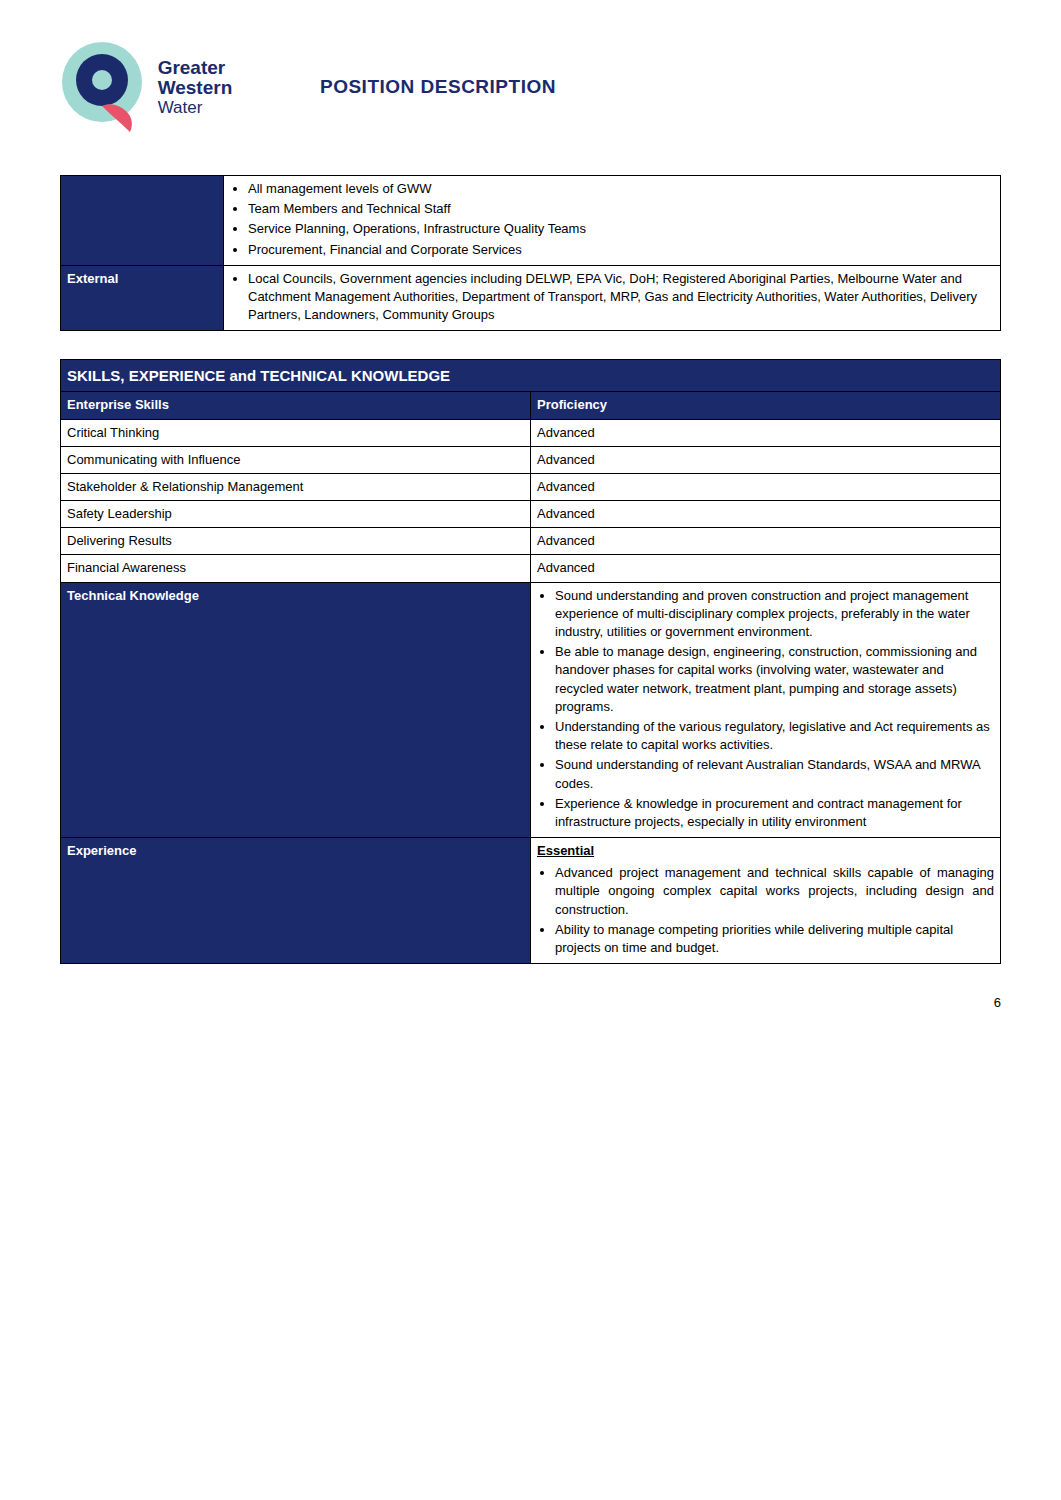Greater
Western
Water
POSITION DESCRIPTION
| | All management levels of GWW Team Members and Technical Staff Service Planning, Operations, Infrastructure Quality Teams Procurement, Financial and Corporate Services |
| External | Local Councils, Government agencies including DELWP, EPA Vic, DoH; Registered Aboriginal Parties, Melbourne Water and Catchment Management Authorities, Department of Transport, MRP, Gas and Electricity Authorities, Water Authorities, Delivery Partners, Landowners, Community Groups |
| SKILLS, EXPERIENCE and TECHNICAL KNOWLEDGE |
| Enterprise Skills | Proficiency |
| Critical Thinking | Advanced |
| Communicating with Influence | Advanced |
| Stakeholder & Relationship Management | Advanced |
| Safety Leadership | Advanced |
| Delivering Results | Advanced |
| Financial Awareness | Advanced |
| Technical Knowledge | Sound understanding and proven construction and project management experience of multi-disciplinary complex projects, preferably in the water industry, utilities or government environment. Be able to manage design, engineering, construction, commissioning and handover phases for capital works (involving water, wastewater and recycled water network, treatment plant, pumping and storage assets) programs. Understanding of the various regulatory, legislative and Act requirements as these relate to capital works activities. Sound understanding of relevant Australian Standards, WSAA and MRWA codes. Experience & knowledge in procurement and contract management for infrastructure projects, especially in utility environment |
| Experience | Essential Advanced project management and technical skills capable of managing multiple ongoing complex capital works projects, including design and construction. Ability to manage competing priorities while delivering multiple capital projects on time and budget. |
6